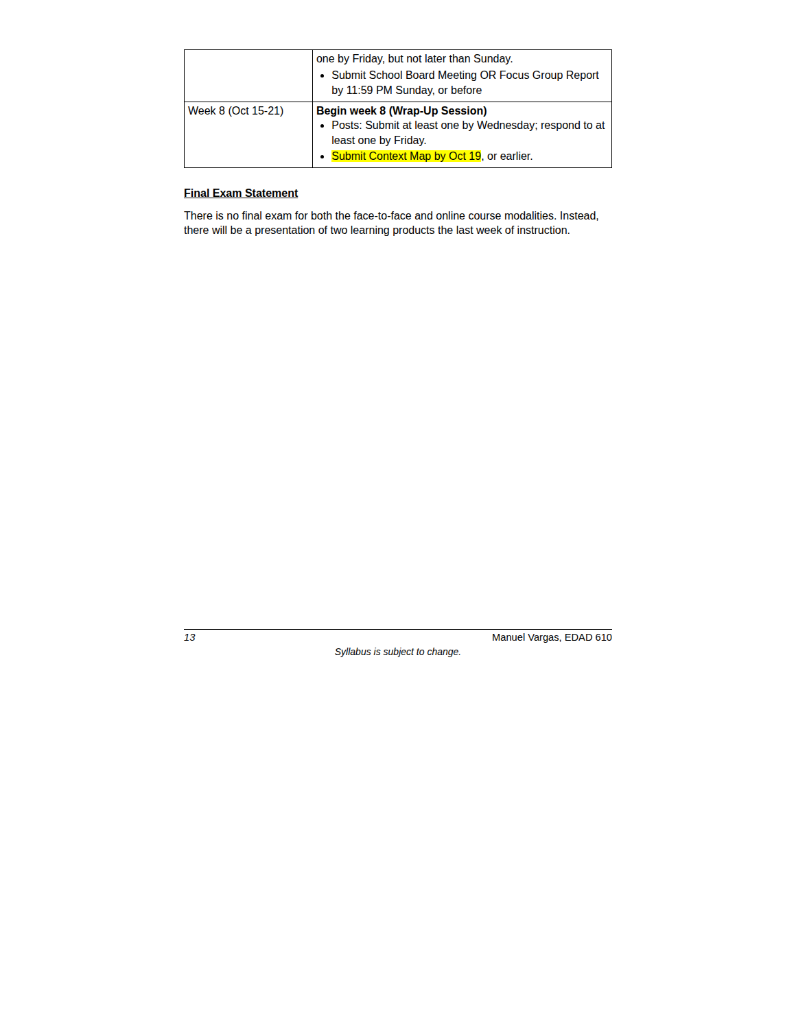| | one by Friday, but not later than Sunday. Submit School Board Meeting OR Focus Group Report by 11:59 PM Sunday, or before |
| Week 8 (Oct 15-21) | Begin week 8 (Wrap-Up Session) Posts: Submit at least one by Wednesday; respond to at least one by Friday. Submit Context Map by Oct 19 , or earlier. |
Final Exam Statement
There is no final exam for both the face-to-face and online course modalities. Instead, there will be a presentation of two learning products the last week of instruction.
13
Manuel Vargas, EDAD 610
Syllabus is subject to change.